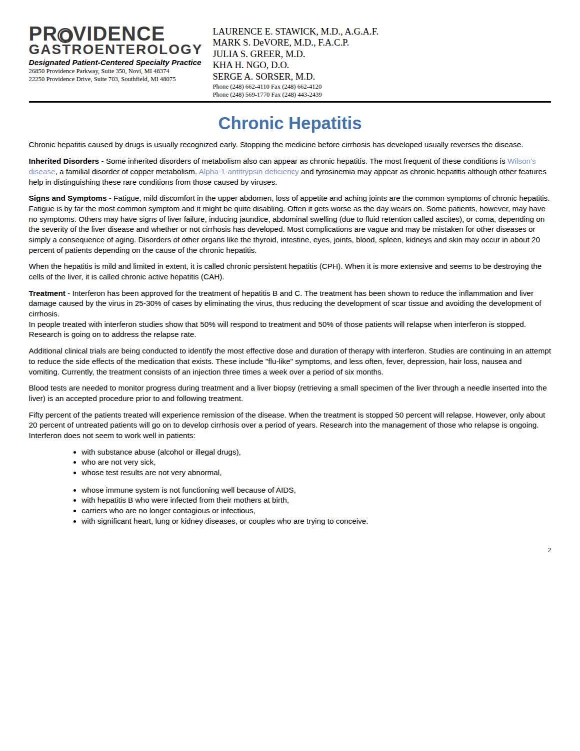PROVIDENCE
GASTROENTEROLOGY
Designated Patient-Centered Specialty Practice
26850 Providence Parkway, Suite 350, Novi, MI 48374
22250 Providence Drive, Suite 703, Southfield, MI 48075
LAURENCE E. STAWICK, M.D., A.G.A.F.
MARK S. DeVORE, M.D., F.A.C.P.
JULIA S. GREER, M.D.
KHA H. NGO, D.O.
SERGE A. SORSER, M.D.
Phone (248) 662-4110 Fax (248) 662-4120
Phone (248) 569-1770 Fax (248) 443-2439
Chronic Hepatitis
Chronic hepatitis caused by drugs is usually recognized early. Stopping the medicine before cirrhosis has developed usually reverses the disease.
Inherited Disorders - Some inherited disorders of metabolism also can appear as chronic hepatitis. The most frequent of these conditions is Wilson's disease, a familial disorder of copper metabolism. Alpha-1-antitrypsin deficiency and tyrosinemia may appear as chronic hepatitis although other features help in distinguishing these rare conditions from those caused by viruses.
Signs and Symptoms - Fatigue, mild discomfort in the upper abdomen, loss of appetite and aching joints are the common symptoms of chronic hepatitis. Fatigue is by far the most common symptom and it might be quite disabling. Often it gets worse as the day wears on. Some patients, however, may have no symptoms. Others may have signs of liver failure, inducing jaundice, abdominal swelling (due to fluid retention called ascites), or coma, depending on the severity of the liver disease and whether or not cirrhosis has developed. Most complications are vague and may be mistaken for other diseases or simply a consequence of aging. Disorders of other organs like the thyroid, intestine, eyes, joints, blood, spleen, kidneys and skin may occur in about 20 percent of patients depending on the cause of the chronic hepatitis.
When the hepatitis is mild and limited in extent, it is called chronic persistent hepatitis (CPH). When it is more extensive and seems to be destroying the cells of the liver, it is called chronic active hepatitis (CAH).
Treatment - Interferon has been approved for the treatment of hepatitis B and C. The treatment has been shown to reduce the inflammation and liver damage caused by the virus in 25-30% of cases by eliminating the virus, thus reducing the development of scar tissue and avoiding the development of cirrhosis.
In people treated with interferon studies show that 50% will respond to treatment and 50% of those patients will relapse when interferon is stopped. Research is going on to address the relapse rate.
Additional clinical trials are being conducted to identify the most effective dose and duration of therapy with interferon. Studies are continuing in an attempt to reduce the side effects of the medication that exists. These include "flu-like" symptoms, and less often, fever, depression, hair loss, nausea and vomiting. Currently, the treatment consists of an injection three times a week over a period of six months.
Blood tests are needed to monitor progress during treatment and a liver biopsy (retrieving a small specimen of the liver through a needle inserted into the liver) is an accepted procedure prior to and following treatment.
Fifty percent of the patients treated will experience remission of the disease. When the treatment is stopped 50 percent will relapse. However, only about 20 percent of untreated patients will go on to develop cirrhosis over a period of years. Research into the management of those who relapse is ongoing.
Interferon does not seem to work well in patients:
with substance abuse (alcohol or illegal drugs),
who are not very sick,
whose test results are not very abnormal,
whose immune system is not functioning well because of AIDS,
with hepatitis B who were infected from their mothers at birth,
carriers who are no longer contagious or infectious,
with significant heart, lung or kidney diseases, or couples who are trying to conceive.
2